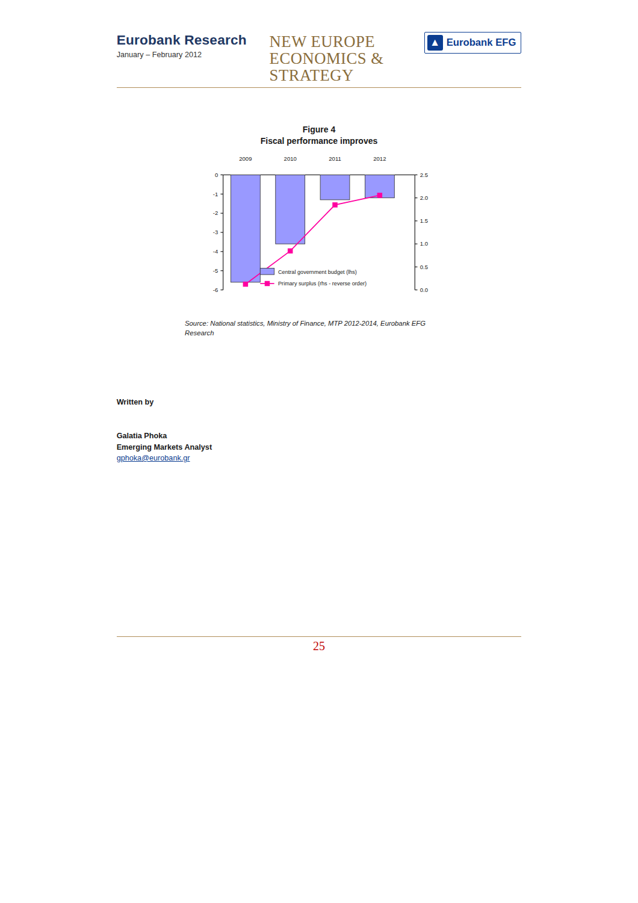Eurobank Research
January – February 2012
NEW EUROPE
ECONOMICS & STRATEGY
▲ Eurobank EFG
Figure 4
Fiscal performance improves
Plot geometry: left axis 0 at y=40, -6 at y=220 => 30 px per unit right axis 0.0 at y=220, 2.5 at y=40 => 72 px per unit x plot area: 60 .. 360 2009 2010 2011 2012 0 -1 -2 -3 -4 -5 -6 2.5 2.0 1.5 1.0 0.5 0.0 Central government budget (lhs) Primary surplus (rhs - reverse order)
Source: National statistics, Ministry of Finance, MTP 2012-2014, Eurobank EFG Research
Written by
Galatia Phoka
Emerging Markets Analyst
gphoka@eurobank.gr
25